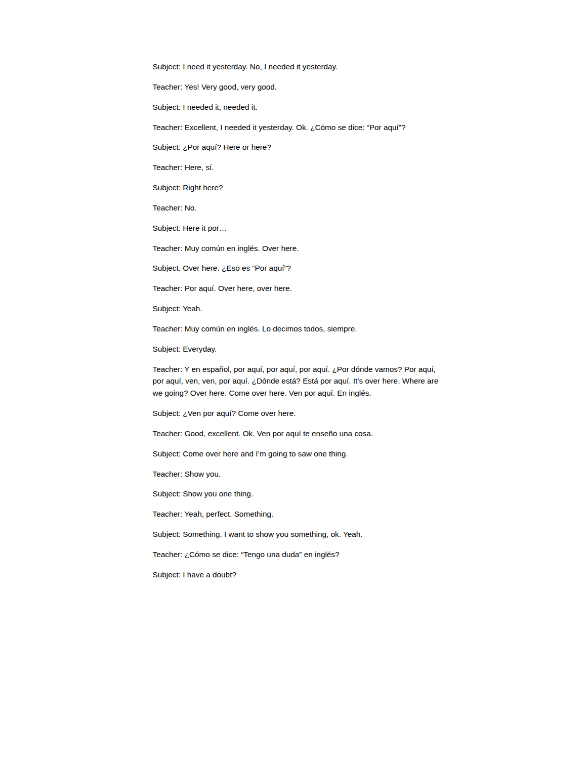Subject: I need it yesterday. No, I needed it yesterday.
Teacher: Yes! Very good, very good.
Subject: I needed it, needed it.
Teacher: Excellent, I needed it yesterday. Ok. ¿Cómo se dice: “Por aquí”?
Subject: ¿Por aquí? Here or here?
Teacher: Here, sí.
Subject: Right here?
Teacher: No.
Subject: Here it por…
Teacher: Muy común en inglés. Over here.
Subject. Over here. ¿Eso es “Por aquí”?
Teacher: Por aquí. Over here, over here.
Subject: Yeah.
Teacher: Muy común en inglés. Lo decimos todos, siempre.
Subject: Everyday.
Teacher: Y en español, por aquí, por aquí, por aquí. ¿Por dónde vamos? Por aquí, por aquí, ven, ven, por aquí. ¿Dónde está? Está por aquí. It’s over here. Where are we going? Over here. Come over here. Ven por aquí. En inglés.
Subject: ¿Ven por aquí? Come over here.
Teacher: Good, excellent. Ok. Ven por aquí te enseño una cosa.
Subject: Come over here and I’m going to saw one thing.
Teacher: Show you.
Subject: Show you one thing.
Teacher: Yeah, perfect. Something.
Subject: Something. I want to show you something, ok. Yeah.
Teacher: ¿Cómo se dice: “Tengo una duda” en inglés?
Subject: I have a doubt?